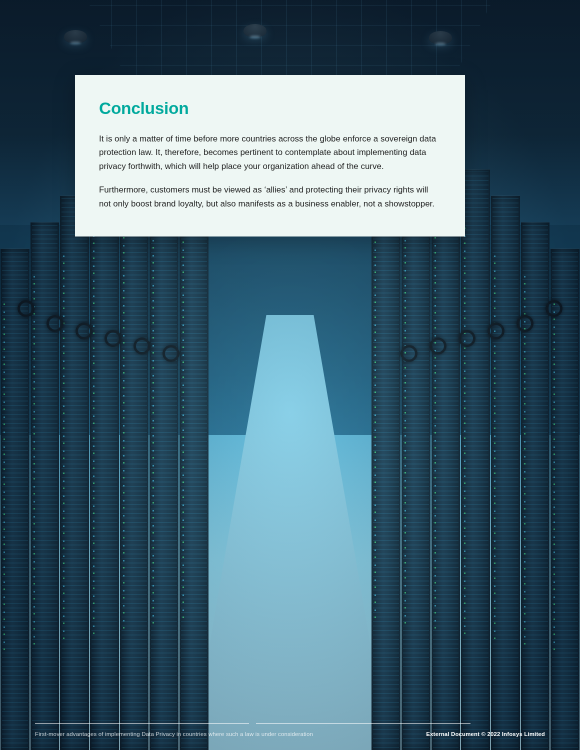Conclusion
It is only a matter of time before more countries across the globe enforce a sovereign data protection law. It, therefore, becomes pertinent to contemplate about implementing data privacy forthwith, which will help place your organization ahead of the curve.
Furthermore, customers must be viewed as ‘allies’ and protecting their privacy rights will not only boost brand loyalty, but also manifests as a business enabler, not a showstopper.
First-mover advantages of implementing Data Privacy in countries where such a law is under consideration
External Document © 2022 Infosys Limited